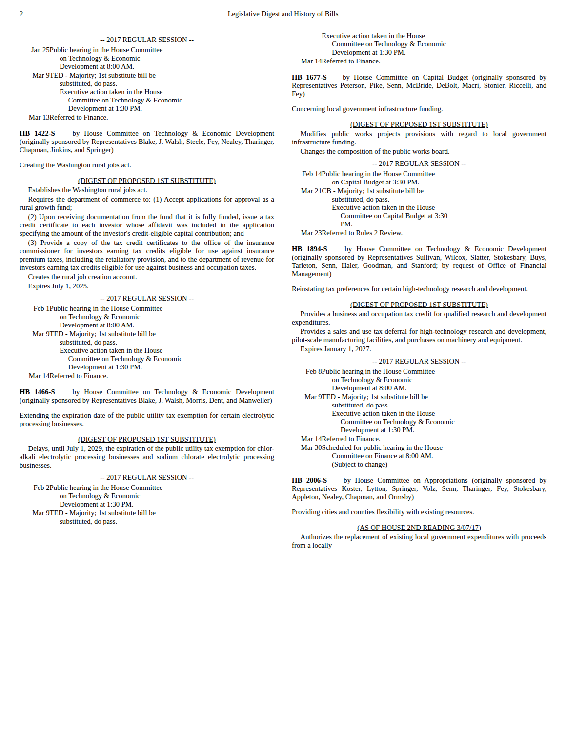2
Legislative Digest and History of Bills
-- 2017 REGULAR SESSION --
| Jan 25 | Public hearing in the House Committee on Technology & Economic Development at 8:00 AM. |
| Mar 9 | TED - Majority; 1st substitute bill be substituted, do pass. Executive action taken in the House Committee on Technology & Economic Development at 1:30 PM. |
| Mar 13 | Referred to Finance. |
HB 1422-S by House Committee on Technology & Economic Development (originally sponsored by Representatives Blake, J. Walsh, Steele, Fey, Nealey, Tharinger, Chapman, Jinkins, and Springer)
Creating the Washington rural jobs act.
(DIGEST OF PROPOSED 1ST SUBSTITUTE)
Establishes the Washington rural jobs act.
Requires the department of commerce to: (1) Accept applications for approval as a rural growth fund;
(2) Upon receiving documentation from the fund that it is fully funded, issue a tax credit certificate to each investor whose affidavit was included in the application specifying the amount of the investor's credit-eligible capital contribution; and
(3) Provide a copy of the tax credit certificates to the office of the insurance commissioner for investors earning tax credits eligible for use against insurance premium taxes, including the retaliatory provision, and to the department of revenue for investors earning tax credits eligible for use against business and occupation taxes.
Creates the rural job creation account.
Expires July 1, 2025.
-- 2017 REGULAR SESSION --
| Feb 1 | Public hearing in the House Committee on Technology & Economic Development at 8:00 AM. |
| Mar 9 | TED - Majority; 1st substitute bill be substituted, do pass. Executive action taken in the House Committee on Technology & Economic Development at 1:30 PM. |
| Mar 14 | Referred to Finance. |
HB 1466-S by House Committee on Technology & Economic Development (originally sponsored by Representatives Blake, J. Walsh, Morris, Dent, and Manweller)
Extending the expiration date of the public utility tax exemption for certain electrolytic processing businesses.
(DIGEST OF PROPOSED 1ST SUBSTITUTE)
Delays, until July 1, 2029, the expiration of the public utility tax exemption for chlor-alkali electrolytic processing businesses and sodium chlorate electrolytic processing businesses.
-- 2017 REGULAR SESSION --
| Feb 2 | Public hearing in the House Committee on Technology & Economic Development at 1:30 PM. |
| Mar 9 | TED - Majority; 1st substitute bill be substituted, do pass. |
| | Executive action taken in the House Committee on Technology & Economic Development at 1:30 PM. |
| Mar 14 | Referred to Finance. |
HB 1677-S by House Committee on Capital Budget (originally sponsored by Representatives Peterson, Pike, Senn, McBride, DeBolt, Macri, Stonier, Riccelli, and Fey)
Concerning local government infrastructure funding.
(DIGEST OF PROPOSED 1ST SUBSTITUTE)
Modifies public works projects provisions with regard to local government infrastructure funding.
Changes the composition of the public works board.
-- 2017 REGULAR SESSION --
| Feb 14 | Public hearing in the House Committee on Capital Budget at 3:30 PM. |
| Mar 21 | CB - Majority; 1st substitute bill be substituted, do pass. Executive action taken in the House Committee on Capital Budget at 3:30 PM. |
| Mar 23 | Referred to Rules 2 Review. |
HB 1894-S by House Committee on Technology & Economic Development (originally sponsored by Representatives Sullivan, Wilcox, Slatter, Stokesbary, Buys, Tarleton, Senn, Haler, Goodman, and Stanford; by request of Office of Financial Management)
Reinstating tax preferences for certain high-technology research and development.
(DIGEST OF PROPOSED 1ST SUBSTITUTE)
Provides a business and occupation tax credit for qualified research and development expenditures.
Provides a sales and use tax deferral for high-technology research and development, pilot-scale manufacturing facilities, and purchases on machinery and equipment.
Expires January 1, 2027.
-- 2017 REGULAR SESSION --
| Feb 8 | Public hearing in the House Committee on Technology & Economic Development at 8:00 AM. |
| Mar 9 | TED - Majority; 1st substitute bill be substituted, do pass. Executive action taken in the House Committee on Technology & Economic Development at 1:30 PM. |
| Mar 14 | Referred to Finance. |
| Mar 30 | Scheduled for public hearing in the House Committee on Finance at 8:00 AM. (Subject to change) |
HB 2006-S by House Committee on Appropriations (originally sponsored by Representatives Koster, Lytton, Springer, Volz, Senn, Tharinger, Fey, Stokesbary, Appleton, Nealey, Chapman, and Ormsby)
Providing cities and counties flexibility with existing resources.
(AS OF HOUSE 2ND READING 3/07/17)
Authorizes the replacement of existing local government expenditures with proceeds from a locally